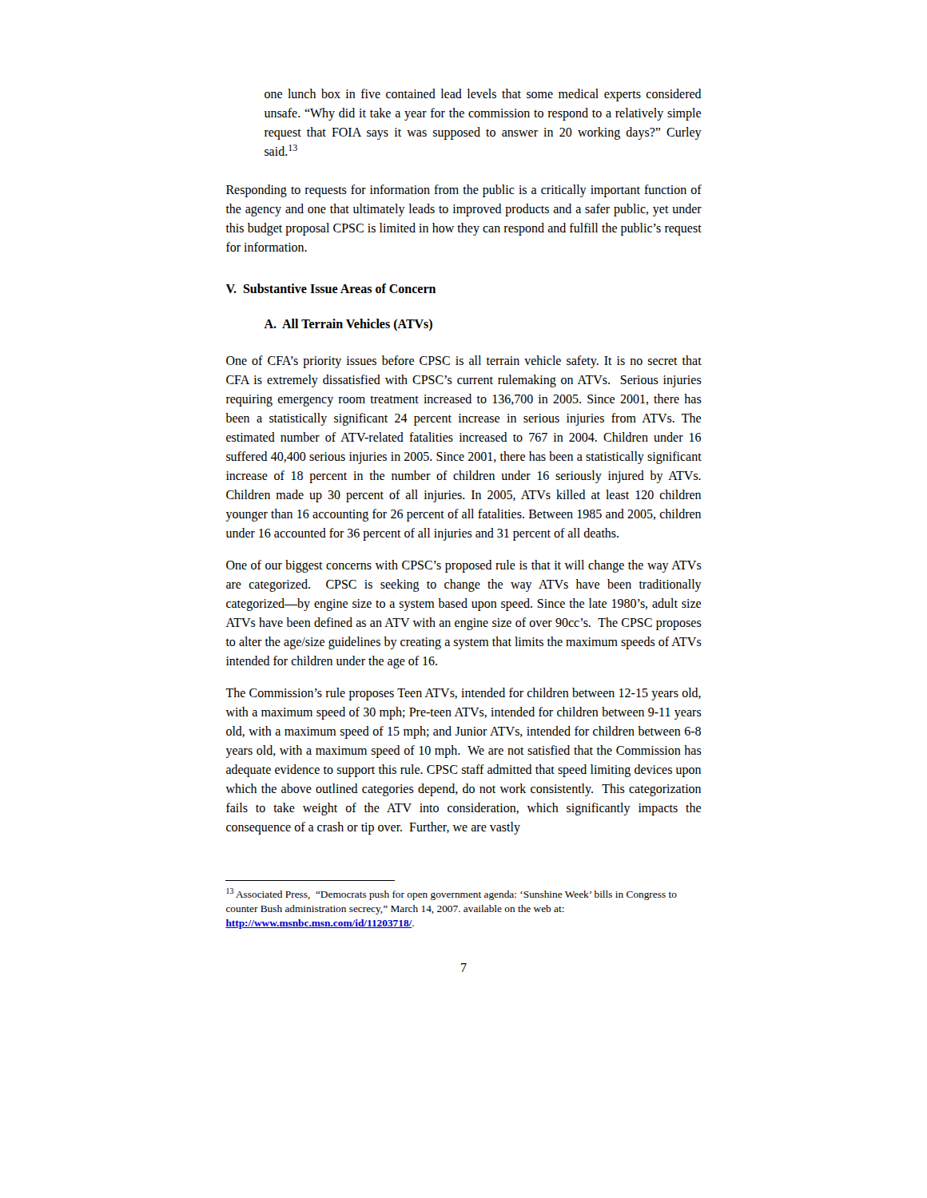one lunch box in five contained lead levels that some medical experts considered unsafe. “Why did it take a year for the commission to respond to a relatively simple request that FOIA says it was supposed to answer in 20 working days?” Curley said.13
Responding to requests for information from the public is a critically important function of the agency and one that ultimately leads to improved products and a safer public, yet under this budget proposal CPSC is limited in how they can respond and fulfill the public’s request for information.
V. Substantive Issue Areas of Concern
A. All Terrain Vehicles (ATVs)
One of CFA’s priority issues before CPSC is all terrain vehicle safety. It is no secret that CFA is extremely dissatisfied with CPSC’s current rulemaking on ATVs. Serious injuries requiring emergency room treatment increased to 136,700 in 2005. Since 2001, there has been a statistically significant 24 percent increase in serious injuries from ATVs. The estimated number of ATV-related fatalities increased to 767 in 2004. Children under 16 suffered 40,400 serious injuries in 2005. Since 2001, there has been a statistically significant increase of 18 percent in the number of children under 16 seriously injured by ATVs. Children made up 30 percent of all injuries. In 2005, ATVs killed at least 120 children younger than 16 accounting for 26 percent of all fatalities. Between 1985 and 2005, children under 16 accounted for 36 percent of all injuries and 31 percent of all deaths.
One of our biggest concerns with CPSC’s proposed rule is that it will change the way ATVs are categorized. CPSC is seeking to change the way ATVs have been traditionally categorized—by engine size to a system based upon speed. Since the late 1980’s, adult size ATVs have been defined as an ATV with an engine size of over 90cc’s. The CPSC proposes to alter the age/size guidelines by creating a system that limits the maximum speeds of ATVs intended for children under the age of 16.
The Commission’s rule proposes Teen ATVs, intended for children between 12-15 years old, with a maximum speed of 30 mph; Pre-teen ATVs, intended for children between 9-11 years old, with a maximum speed of 15 mph; and Junior ATVs, intended for children between 6-8 years old, with a maximum speed of 10 mph. We are not satisfied that the Commission has adequate evidence to support this rule. CPSC staff admitted that speed limiting devices upon which the above outlined categories depend, do not work consistently. This categorization fails to take weight of the ATV into consideration, which significantly impacts the consequence of a crash or tip over. Further, we are vastly
13 Associated Press, “Democrats push for open government agenda: ‘Sunshine Week’ bills in Congress to counter Bush administration secrecy,” March 14, 2007. available on the web at:
http://www.msnbc.msn.com/id/11203718/.
7